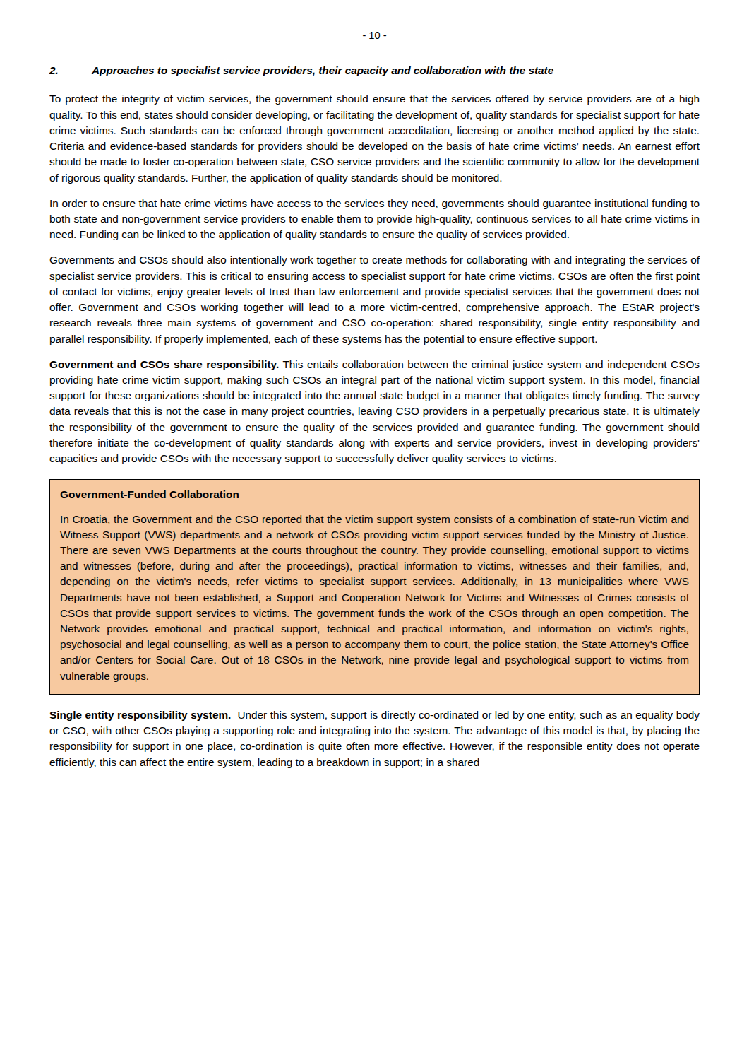- 10 -
2. Approaches to specialist service providers, their capacity and collaboration with the state
To protect the integrity of victim services, the government should ensure that the services offered by service providers are of a high quality. To this end, states should consider developing, or facilitating the development of, quality standards for specialist support for hate crime victims. Such standards can be enforced through government accreditation, licensing or another method applied by the state. Criteria and evidence-based standards for providers should be developed on the basis of hate crime victims' needs. An earnest effort should be made to foster co-operation between state, CSO service providers and the scientific community to allow for the development of rigorous quality standards. Further, the application of quality standards should be monitored.
In order to ensure that hate crime victims have access to the services they need, governments should guarantee institutional funding to both state and non-government service providers to enable them to provide high-quality, continuous services to all hate crime victims in need. Funding can be linked to the application of quality standards to ensure the quality of services provided.
Governments and CSOs should also intentionally work together to create methods for collaborating with and integrating the services of specialist service providers. This is critical to ensuring access to specialist support for hate crime victims. CSOs are often the first point of contact for victims, enjoy greater levels of trust than law enforcement and provide specialist services that the government does not offer. Government and CSOs working together will lead to a more victim-centred, comprehensive approach. The EStAR project's research reveals three main systems of government and CSO co-operation: shared responsibility, single entity responsibility and parallel responsibility. If properly implemented, each of these systems has the potential to ensure effective support.
Government and CSOs share responsibility. This entails collaboration between the criminal justice system and independent CSOs providing hate crime victim support, making such CSOs an integral part of the national victim support system. In this model, financial support for these organizations should be integrated into the annual state budget in a manner that obligates timely funding. The survey data reveals that this is not the case in many project countries, leaving CSO providers in a perpetually precarious state. It is ultimately the responsibility of the government to ensure the quality of the services provided and guarantee funding. The government should therefore initiate the co-development of quality standards along with experts and service providers, invest in developing providers' capacities and provide CSOs with the necessary support to successfully deliver quality services to victims.
Government-Funded Collaboration
In Croatia, the Government and the CSO reported that the victim support system consists of a combination of state-run Victim and Witness Support (VWS) departments and a network of CSOs providing victim support services funded by the Ministry of Justice. There are seven VWS Departments at the courts throughout the country. They provide counselling, emotional support to victims and witnesses (before, during and after the proceedings), practical information to victims, witnesses and their families, and, depending on the victim's needs, refer victims to specialist support services. Additionally, in 13 municipalities where VWS Departments have not been established, a Support and Cooperation Network for Victims and Witnesses of Crimes consists of CSOs that provide support services to victims. The government funds the work of the CSOs through an open competition. The Network provides emotional and practical support, technical and practical information, and information on victim's rights, psychosocial and legal counselling, as well as a person to accompany them to court, the police station, the State Attorney's Office and/or Centers for Social Care. Out of 18 CSOs in the Network, nine provide legal and psychological support to victims from vulnerable groups.
Single entity responsibility system. Under this system, support is directly co-ordinated or led by one entity, such as an equality body or CSO, with other CSOs playing a supporting role and integrating into the system. The advantage of this model is that, by placing the responsibility for support in one place, co-ordination is quite often more effective. However, if the responsible entity does not operate efficiently, this can affect the entire system, leading to a breakdown in support; in a shared